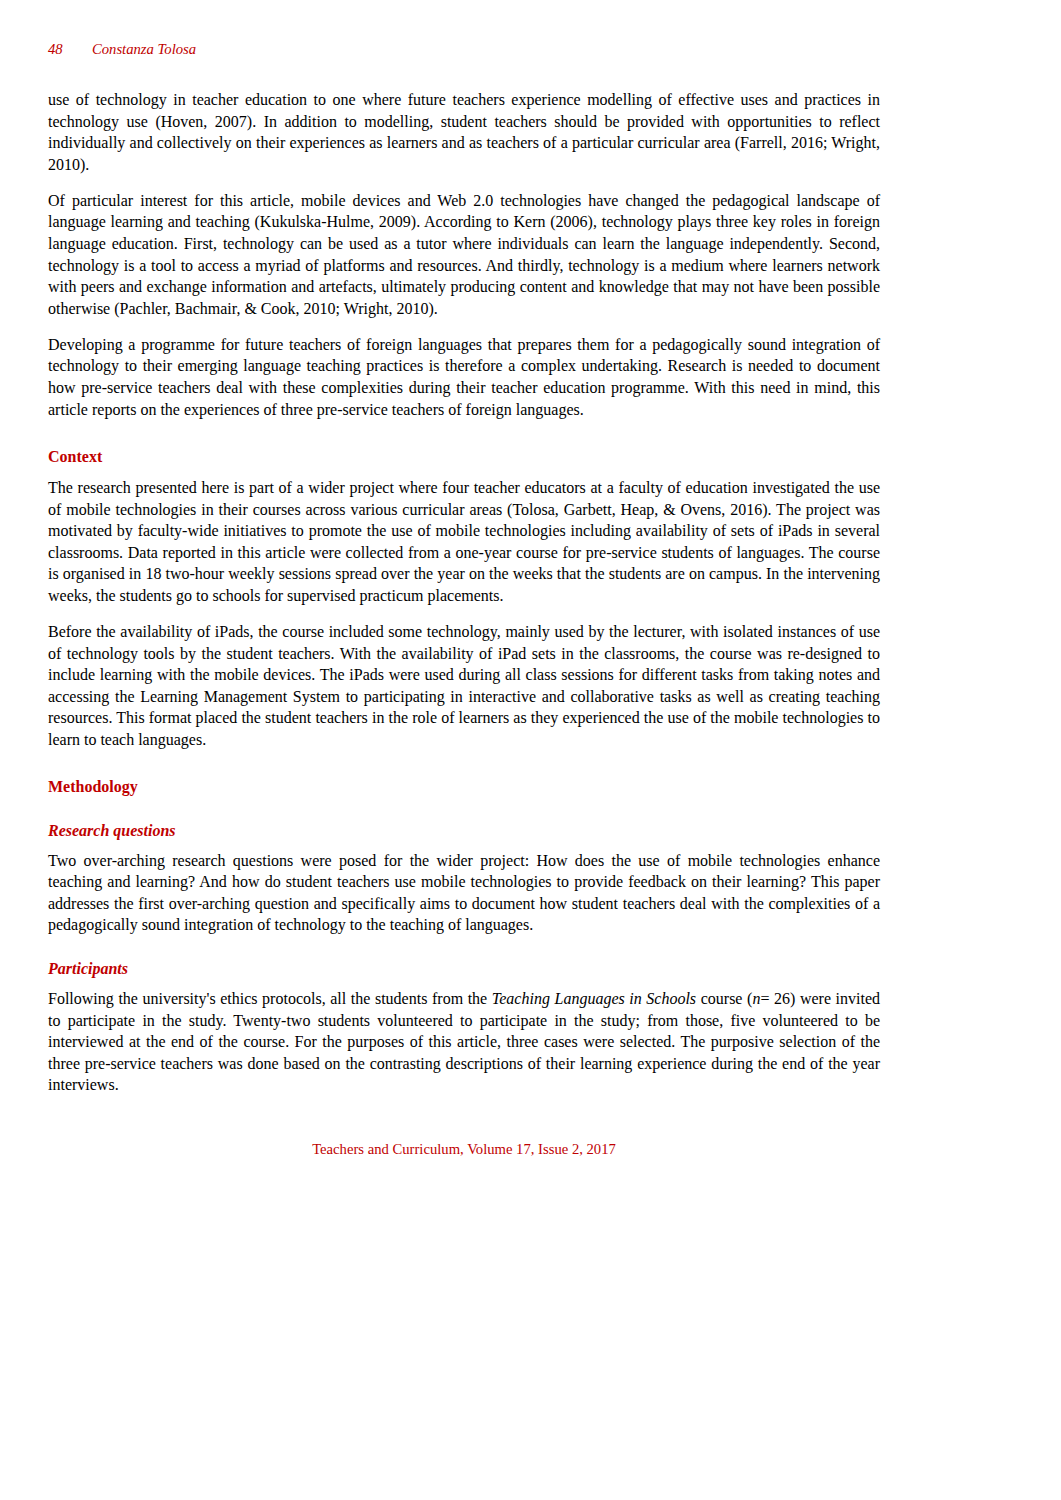48 Constanza Tolosa
use of technology in teacher education to one where future teachers experience modelling of effective uses and practices in technology use (Hoven, 2007). In addition to modelling, student teachers should be provided with opportunities to reflect individually and collectively on their experiences as learners and as teachers of a particular curricular area (Farrell, 2016; Wright, 2010).
Of particular interest for this article, mobile devices and Web 2.0 technologies have changed the pedagogical landscape of language learning and teaching (Kukulska-Hulme, 2009). According to Kern (2006), technology plays three key roles in foreign language education. First, technology can be used as a tutor where individuals can learn the language independently. Second, technology is a tool to access a myriad of platforms and resources. And thirdly, technology is a medium where learners network with peers and exchange information and artefacts, ultimately producing content and knowledge that may not have been possible otherwise (Pachler, Bachmair, & Cook, 2010; Wright, 2010).
Developing a programme for future teachers of foreign languages that prepares them for a pedagogically sound integration of technology to their emerging language teaching practices is therefore a complex undertaking. Research is needed to document how pre-service teachers deal with these complexities during their teacher education programme. With this need in mind, this article reports on the experiences of three pre-service teachers of foreign languages.
Context
The research presented here is part of a wider project where four teacher educators at a faculty of education investigated the use of mobile technologies in their courses across various curricular areas (Tolosa, Garbett, Heap, & Ovens, 2016). The project was motivated by faculty-wide initiatives to promote the use of mobile technologies including availability of sets of iPads in several classrooms. Data reported in this article were collected from a one-year course for pre-service students of languages. The course is organised in 18 two-hour weekly sessions spread over the year on the weeks that the students are on campus. In the intervening weeks, the students go to schools for supervised practicum placements.
Before the availability of iPads, the course included some technology, mainly used by the lecturer, with isolated instances of use of technology tools by the student teachers. With the availability of iPad sets in the classrooms, the course was re-designed to include learning with the mobile devices. The iPads were used during all class sessions for different tasks from taking notes and accessing the Learning Management System to participating in interactive and collaborative tasks as well as creating teaching resources. This format placed the student teachers in the role of learners as they experienced the use of the mobile technologies to learn to teach languages.
Methodology
Research questions
Two over-arching research questions were posed for the wider project: How does the use of mobile technologies enhance teaching and learning? And how do student teachers use mobile technologies to provide feedback on their learning? This paper addresses the first over-arching question and specifically aims to document how student teachers deal with the complexities of a pedagogically sound integration of technology to the teaching of languages.
Participants
Following the university's ethics protocols, all the students from the Teaching Languages in Schools course (n= 26) were invited to participate in the study. Twenty-two students volunteered to participate in the study; from those, five volunteered to be interviewed at the end of the course. For the purposes of this article, three cases were selected. The purposive selection of the three pre-service teachers was done based on the contrasting descriptions of their learning experience during the end of the year interviews.
Teachers and Curriculum, Volume 17, Issue 2, 2017